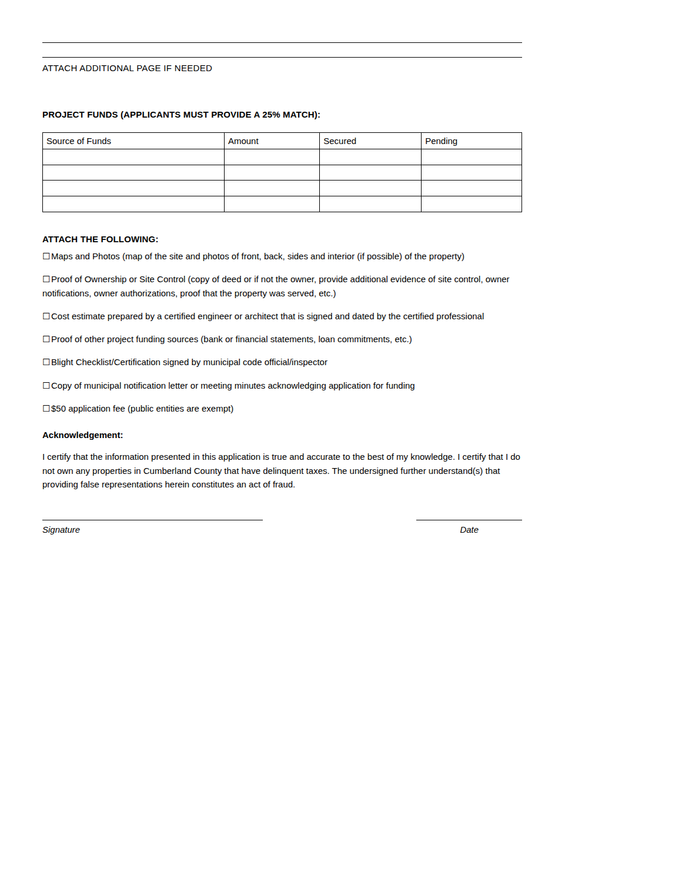ATTACH ADDITIONAL PAGE IF NEEDED
PROJECT FUNDS (APPLICANTS MUST PROVIDE A 25% MATCH):
| Source of Funds | Amount | Secured | Pending |
| --- | --- | --- | --- |
ATTACH THE FOLLOWING:
Maps and Photos (map of the site and photos of front, back, sides and interior (if possible) of the property)
Proof of Ownership or Site Control (copy of deed or if not the owner, provide additional evidence of site control, owner notifications, owner authorizations, proof that the property was served, etc.)
Cost estimate prepared by a certified engineer or architect that is signed and dated by the certified professional
Proof of other project funding sources (bank or financial statements, loan commitments, etc.)
Blight Checklist/Certification signed by municipal code official/inspector
Copy of municipal notification letter or meeting minutes acknowledging application for funding
$50 application fee (public entities are exempt)
Acknowledgement:
I certify that the information presented in this application is true and accurate to the best of my knowledge. I certify that I do not own any properties in Cumberland County that have delinquent taxes. The undersigned further understand(s) that providing false representations herein constitutes an act of fraud.
Signature
Date